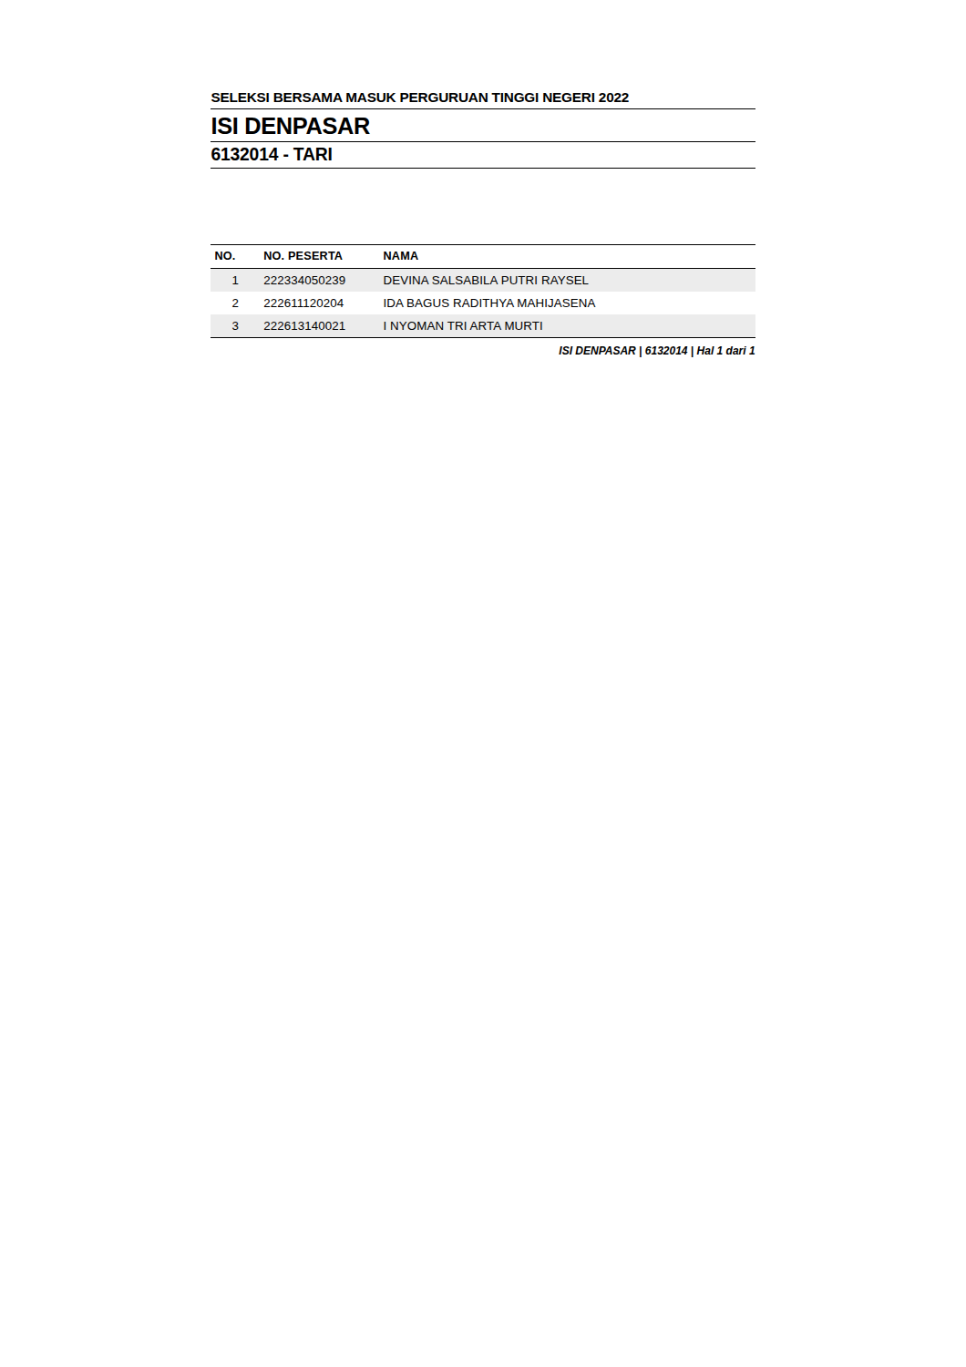SELEKSI BERSAMA MASUK PERGURUAN TINGGI NEGERI 2022
ISI DENPASAR
6132014 - TARI
| NO. | NO. PESERTA | NAMA |
| --- | --- | --- |
| 1 | 222334050239 | DEVINA SALSABILA PUTRI RAYSEL |
| 2 | 222611120204 | IDA BAGUS RADITHYA MAHIJASENA |
| 3 | 222613140021 | I NYOMAN TRI ARTA MURTI |
ISI DENPASAR | 6132014 | Hal 1 dari 1